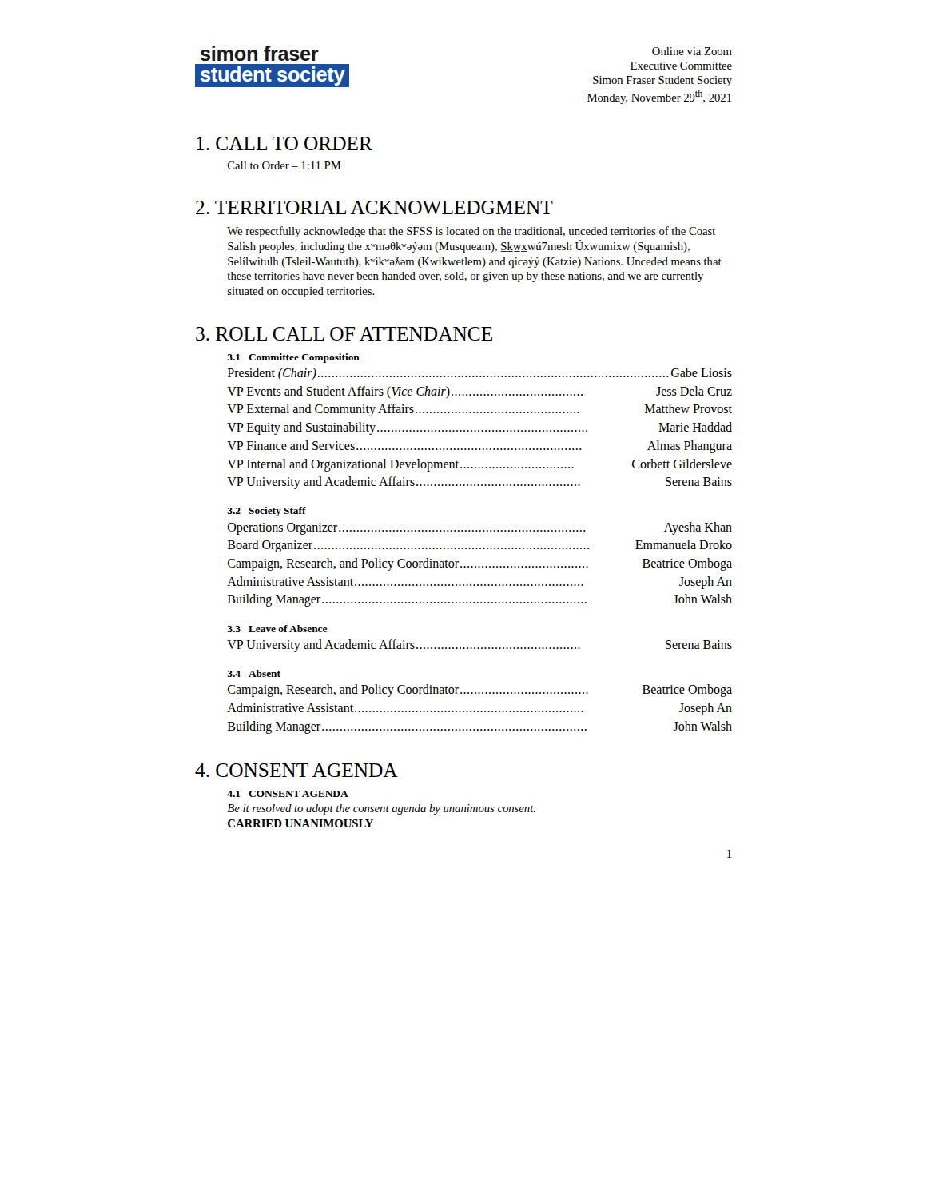simon fraser student society
Online via Zoom
Executive Committee
Simon Fraser Student Society
Monday, November 29th, 2021
1. CALL TO ORDER
Call to Order – 1:11 PM
2. TERRITORIAL ACKNOWLEDGMENT
We respectfully acknowledge that the SFSS is located on the traditional, unceded territories of the Coast Salish peoples, including the xʷməθkʷəẏəm (Musqueam), S̲k̲w̲x̲wú7mesh Úxwumixw (Squamish), Selílwitulh (Tsleil-Waututh), kʷikʷəƛəm (Kwikwetlem) and q̣icəẏẏ (Katzie) Nations. Unceded means that these territories have never been handed over, sold, or given up by these nations, and we are currently situated on occupied territories.
3. ROLL CALL OF ATTENDANCE
3.1 Committee Composition
President (Chair) .................................................................................................. Gabe Liosis
VP Events and Student Affairs (Vice Chair) ..................................... Jess Dela Cruz
VP External and Community Affairs .............................................. Matthew Provost
VP Equity and Sustainability ........................................................... Marie Haddad
VP Finance and Services ............................................................... Almas Phangura
VP Internal and Organizational Development ................................ Corbett Gildersleve
VP University and Academic Affairs .............................................. Serena Bains
3.2 Society Staff
Operations Organizer ..................................................................... Ayesha Khan
Board Organizer ............................................................................. Emmanuela Droko
Campaign, Research, and Policy Coordinator .................................... Beatrice Omboga
Administrative Assistant ................................................................ Joseph An
Building Manager .......................................................................... John Walsh
3.3 Leave of Absence
VP University and Academic Affairs .............................................. Serena Bains
3.4 Absent
Campaign, Research, and Policy Coordinator .................................... Beatrice Omboga
Administrative Assistant ................................................................ Joseph An
Building Manager .......................................................................... John Walsh
4. CONSENT AGENDA
4.1 CONSENT AGENDA
Be it resolved to adopt the consent agenda by unanimous consent.
CARRIED UNANIMOUSLY
1